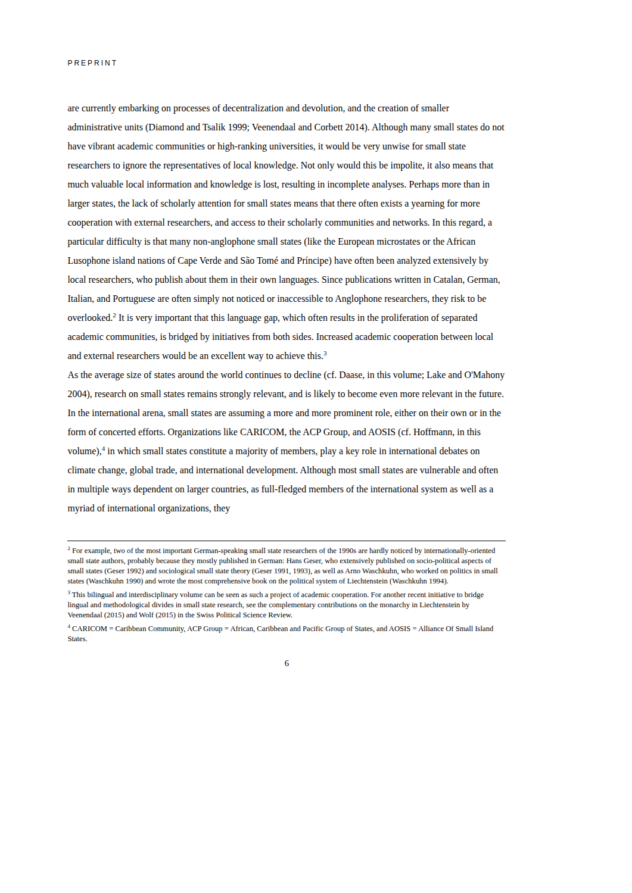PREPRINT
are currently embarking on processes of decentralization and devolution, and the creation of smaller administrative units (Diamond and Tsalik 1999; Veenendaal and Corbett 2014). Although many small states do not have vibrant academic communities or high-ranking universities, it would be very unwise for small state researchers to ignore the representatives of local knowledge. Not only would this be impolite, it also means that much valuable local information and knowledge is lost, resulting in incomplete analyses. Perhaps more than in larger states, the lack of scholarly attention for small states means that there often exists a yearning for more cooperation with external researchers, and access to their scholarly communities and networks. In this regard, a particular difficulty is that many non-anglophone small states (like the European microstates or the African Lusophone island nations of Cape Verde and São Tomé and Príncipe) have often been analyzed extensively by local researchers, who publish about them in their own languages. Since publications written in Catalan, German, Italian, and Portuguese are often simply not noticed or inaccessible to Anglophone researchers, they risk to be overlooked.2 It is very important that this language gap, which often results in the proliferation of separated academic communities, is bridged by initiatives from both sides. Increased academic cooperation between local and external researchers would be an excellent way to achieve this.3
As the average size of states around the world continues to decline (cf. Daase, in this volume; Lake and O'Mahony 2004), research on small states remains strongly relevant, and is likely to become even more relevant in the future. In the international arena, small states are assuming a more and more prominent role, either on their own or in the form of concerted efforts. Organizations like CARICOM, the ACP Group, and AOSIS (cf. Hoffmann, in this volume),4 in which small states constitute a majority of members, play a key role in international debates on climate change, global trade, and international development. Although most small states are vulnerable and often in multiple ways dependent on larger countries, as full-fledged members of the international system as well as a myriad of international organizations, they
2 For example, two of the most important German-speaking small state researchers of the 1990s are hardly noticed by internationally-oriented small state authors, probably because they mostly published in German: Hans Geser, who extensively published on socio-political aspects of small states (Geser 1992) and sociological small state theory (Geser 1991, 1993), as well as Arno Waschkuhn, who worked on politics in small states (Waschkuhn 1990) and wrote the most comprehensive book on the political system of Liechtenstein (Waschkuhn 1994).
3 This bilingual and interdisciplinary volume can be seen as such a project of academic cooperation. For another recent initiative to bridge lingual and methodological divides in small state research, see the complementary contributions on the monarchy in Liechtenstein by Veenendaal (2015) and Wolf (2015) in the Swiss Political Science Review.
4 CARICOM = Caribbean Community, ACP Group = African, Caribbean and Pacific Group of States, and AOSIS = Alliance Of Small Island States.
6